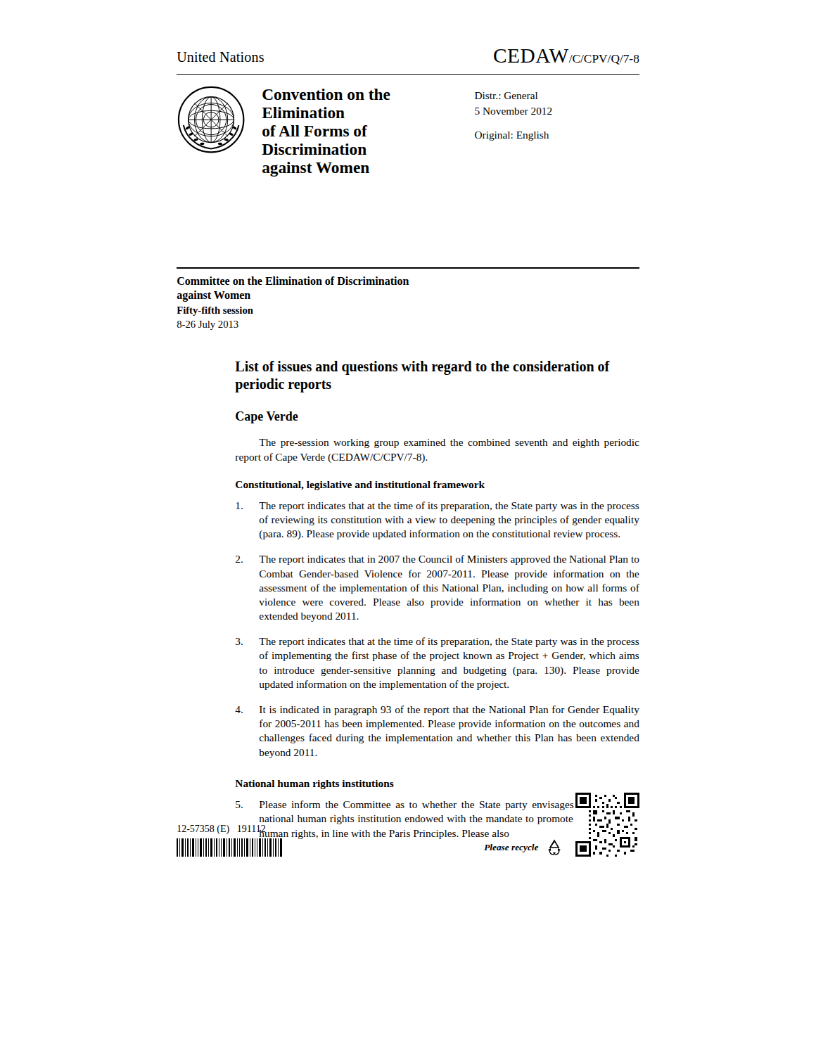United Nations
CEDAW/C/CPV/Q/7-8
Convention on the Elimination
of All Forms of Discrimination
against Women
Distr.: General
5 November 2012
Original: English
Committee on the Elimination of Discrimination
against Women
Fifty-fifth session
8-26 July 2013
List of issues and questions with regard to the consideration of periodic reports
Cape Verde
The pre-session working group examined the combined seventh and eighth periodic report of Cape Verde (CEDAW/C/CPV/7-8).
Constitutional, legislative and institutional framework
1. The report indicates that at the time of its preparation, the State party was in the process of reviewing its constitution with a view to deepening the principles of gender equality (para. 89). Please provide updated information on the constitutional review process.
2. The report indicates that in 2007 the Council of Ministers approved the National Plan to Combat Gender-based Violence for 2007-2011. Please provide information on the assessment of the implementation of this National Plan, including on how all forms of violence were covered. Please also provide information on whether it has been extended beyond 2011.
3. The report indicates that at the time of its preparation, the State party was in the process of implementing the first phase of the project known as Project + Gender, which aims to introduce gender-sensitive planning and budgeting (para. 130). Please provide updated information on the implementation of the project.
4. It is indicated in paragraph 93 of the report that the National Plan for Gender Equality for 2005-2011 has been implemented. Please provide information on the outcomes and challenges faced during the implementation and whether this Plan has been extended beyond 2011.
National human rights institutions
5. Please inform the Committee as to whether the State party envisages establishing a national human rights institution endowed with the mandate to promote and protect all human rights, in line with the Paris Principles. Please also
12-57358 (E) 191112
Please recycle